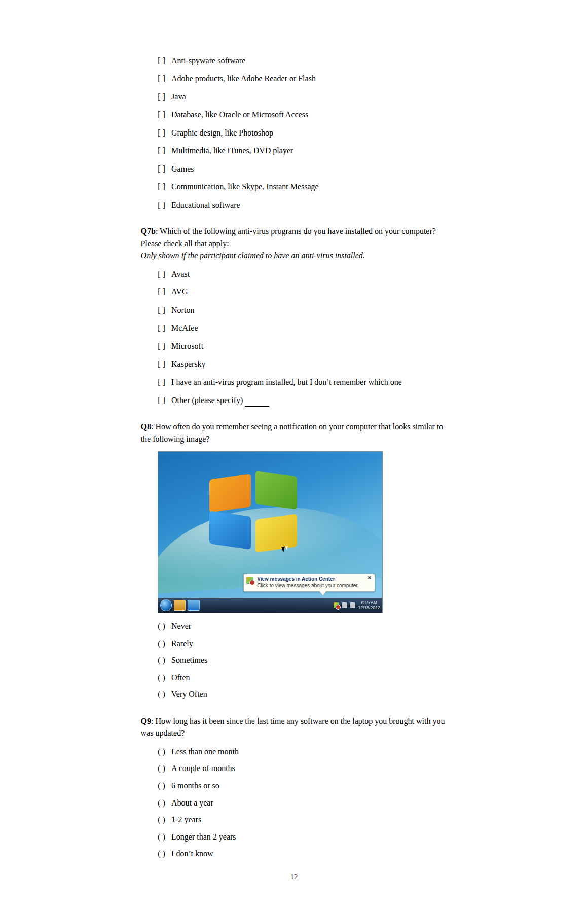[ ] Anti-spyware software
[ ] Adobe products, like Adobe Reader or Flash
[ ] Java
[ ] Database, like Oracle or Microsoft Access
[ ] Graphic design, like Photoshop
[ ] Multimedia, like iTunes, DVD player
[ ] Games
[ ] Communication, like Skype, Instant Message
[ ] Educational software
Q7b: Which of the following anti-virus programs do you have installed on your computer? Please check all that apply:
Only shown if the participant claimed to have an anti-virus installed.
[ ] Avast
[ ] AVG
[ ] Norton
[ ] McAfee
[ ] Microsoft
[ ] Kaspersky
[ ] I have an anti-virus program installed, but I don’t remember which one
[ ] Other (please specify)
Q8: How often do you remember seeing a notification on your computer that looks similar to the following image?
✖
View messages in Action Center
Click to view messages about your computer.
8:15 AM
12/18/2012
( ) Never
( ) Rarely
( ) Sometimes
( ) Often
( ) Very Often
Q9: How long has it been since the last time any software on the laptop you brought with you was updated?
( ) Less than one month
( ) A couple of months
( ) 6 months or so
( ) About a year
( ) 1-2 years
( ) Longer than 2 years
( ) I don’t know
12